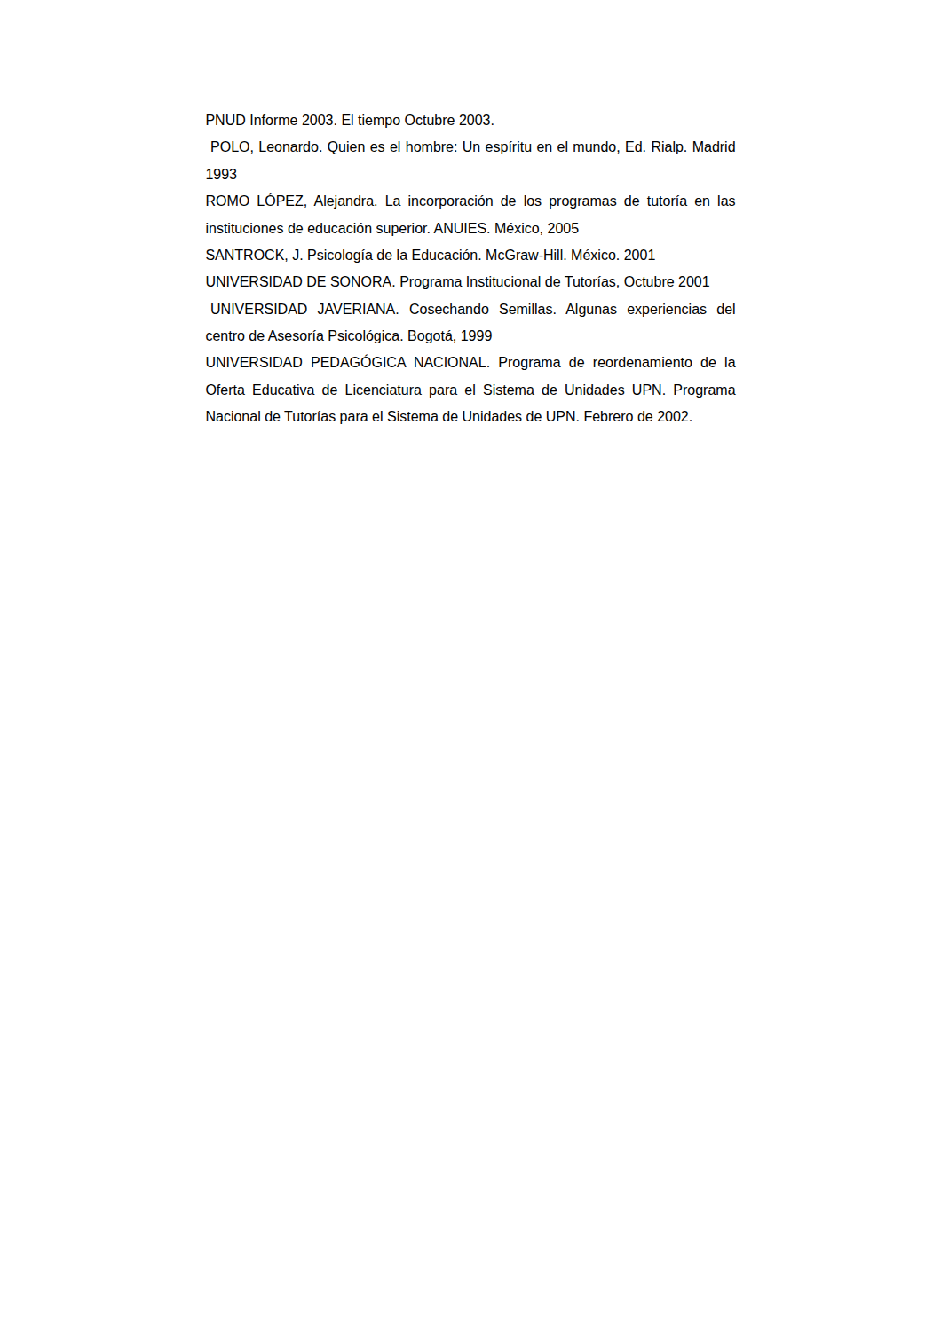PNUD Informe 2003. El tiempo Octubre 2003.
POLO, Leonardo. Quien es el hombre: Un espíritu en el mundo, Ed. Rialp. Madrid 1993
ROMO LÓPEZ, Alejandra. La incorporación de los programas de tutoría en las instituciones de educación superior. ANUIES. México, 2005
SANTROCK, J. Psicología de la Educación. McGraw-Hill. México. 2001
UNIVERSIDAD DE SONORA. Programa Institucional de Tutorías, Octubre 2001
UNIVERSIDAD JAVERIANA. Cosechando Semillas. Algunas experiencias del centro de Asesoría Psicológica. Bogotá, 1999
UNIVERSIDAD PEDAGÓGICA NACIONAL. Programa de reordenamiento de la Oferta Educativa de Licenciatura para el Sistema de Unidades UPN. Programa Nacional de Tutorías para el Sistema de Unidades de UPN. Febrero de 2002.